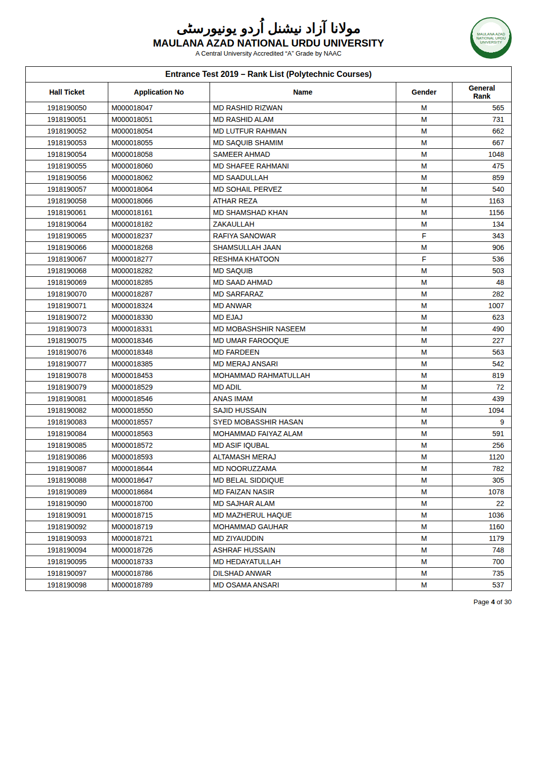MAULANA AZAD
NATIONAL URDU
UNIVERSITY
مولانا آزاد نیشنل اُردو یونیورسٹی
MAULANA AZAD NATIONAL URDU UNIVERSITY
A Central University Accredited “A” Grade by NAAC
Entrance Test 2019 – Rank List (Polytechnic Courses)
| Hall Ticket | Application No | Name | Gender | General Rank |
| --- | --- | --- | --- | --- |
| 1918190050 | M000018047 | MD RASHID RIZWAN | M | 565 |
| 1918190051 | M000018051 | MD RASHID ALAM | M | 731 |
| 1918190052 | M000018054 | MD LUTFUR RAHMAN | M | 662 |
| 1918190053 | M000018055 | MD SAQUIB SHAMIM | M | 667 |
| 1918190054 | M000018058 | SAMEER AHMAD | M | 1048 |
| 1918190055 | M000018060 | MD SHAFEE RAHMANI | M | 475 |
| 1918190056 | M000018062 | MD SAADULLAH | M | 859 |
| 1918190057 | M000018064 | MD SOHAIL PERVEZ | M | 540 |
| 1918190058 | M000018066 | ATHAR REZA | M | 1163 |
| 1918190061 | M000018161 | MD SHAMSHAD KHAN | M | 1156 |
| 1918190064 | M000018182 | ZAKAULLAH | M | 134 |
| 1918190065 | M000018237 | RAFIYA SANOWAR | F | 343 |
| 1918190066 | M000018268 | SHAMSULLAH JAAN | M | 906 |
| 1918190067 | M000018277 | RESHMA KHATOON | F | 536 |
| 1918190068 | M000018282 | MD SAQUIB | M | 503 |
| 1918190069 | M000018285 | MD SAAD AHMAD | M | 48 |
| 1918190070 | M000018287 | MD SARFARAZ | M | 282 |
| 1918190071 | M000018324 | MD ANWAR | M | 1007 |
| 1918190072 | M000018330 | MD EJAJ | M | 623 |
| 1918190073 | M000018331 | MD MOBASHSHIR NASEEM | M | 490 |
| 1918190075 | M000018346 | MD UMAR FAROOQUE | M | 227 |
| 1918190076 | M000018348 | MD FARDEEN | M | 563 |
| 1918190077 | M000018385 | MD MERAJ ANSARI | M | 542 |
| 1918190078 | M000018453 | MOHAMMAD RAHMATULLAH | M | 819 |
| 1918190079 | M000018529 | MD ADIL | M | 72 |
| 1918190081 | M000018546 | ANAS IMAM | M | 439 |
| 1918190082 | M000018550 | SAJID HUSSAIN | M | 1094 |
| 1918190083 | M000018557 | SYED MOBASSHIR HASAN | M | 9 |
| 1918190084 | M000018563 | MOHAMMAD FAIYAZ ALAM | M | 591 |
| 1918190085 | M000018572 | MD ASIF IQUBAL | M | 256 |
| 1918190086 | M000018593 | ALTAMASH MERAJ | M | 1120 |
| 1918190087 | M000018644 | MD NOORUZZAMA | M | 782 |
| 1918190088 | M000018647 | MD BELAL SIDDIQUE | M | 305 |
| 1918190089 | M000018684 | MD FAIZAN NASIR | M | 1078 |
| 1918190090 | M000018700 | MD SAJHAR ALAM | M | 22 |
| 1918190091 | M000018715 | MD MAZHERUL HAQUE | M | 1036 |
| 1918190092 | M000018719 | MOHAMMAD GAUHAR | M | 1160 |
| 1918190093 | M000018721 | MD ZIYAUDDIN | M | 1179 |
| 1918190094 | M000018726 | ASHRAF HUSSAIN | M | 748 |
| 1918190095 | M000018733 | MD HEDAYATULLAH | M | 700 |
| 1918190097 | M000018786 | DILSHAD ANWAR | M | 735 |
| 1918190098 | M000018789 | MD OSAMA ANSARI | M | 537 |
Page 4 of 30